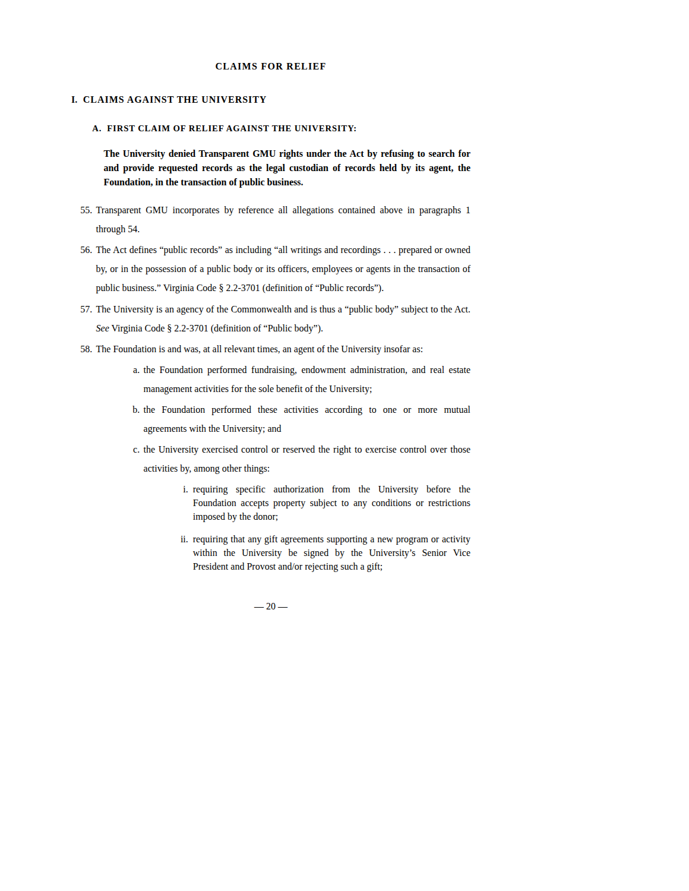CLAIMS FOR RELIEF
I.
CLAIMS AGAINST THE UNIVERSITY
a. First Claim of Relief Against the University:
The University denied Transparent GMU rights under the Act by refusing to search for and provide requested records as the legal custodian of records held by its agent, the Foundation, in the transaction of public business.
Transparent GMU incorporates by reference all allegations contained above in paragraphs 1 through 54.
The Act defines “public records” as including “all writings and recordings . . . prepared or owned by, or in the possession of a public body or its officers, employees or agents in the transaction of public business.” Virginia Code § 2.2-3701 (definition of “Public records”).
The University is an agency of the Commonwealth and is thus a “public body” subject to the Act. See Virginia Code § 2.2-3701 (definition of “Public body”).
The Foundation is and was, at all relevant times, an agent of the University insofar as:
the Foundation performed fundraising, endowment administration, and real estate management activities for the sole benefit of the University;
the Foundation performed these activities according to one or more mutual agreements with the University; and
the University exercised control or reserved the right to exercise control over those activities by, among other things:
requiring specific authorization from the University before the Foundation accepts property subject to any conditions or restrictions imposed by the donor;
requiring that any gift agreements supporting a new program or activity within the University be signed by the University’s Senior Vice President and Provost and/or rejecting such a gift;
— 20 —